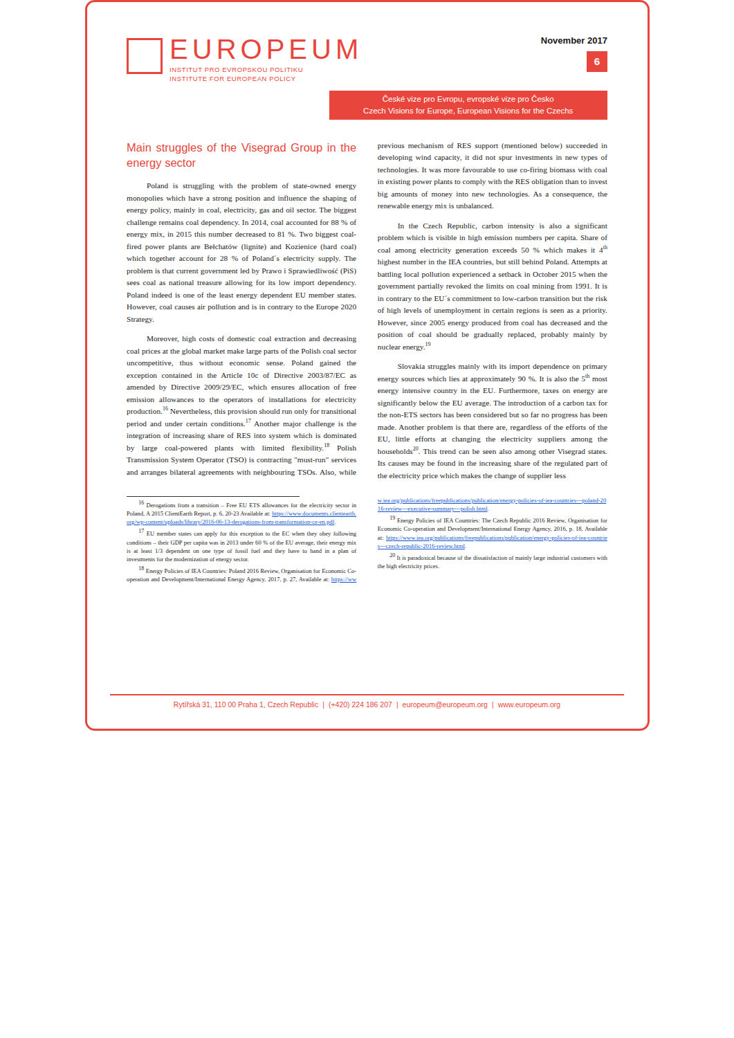EUROPEUM
INSTITUT PRO EVROPSKOU POLITIKU
INSTITUTE FOR EUROPEAN POLICY
November 2017
6
České vize pro Evropu, evropské vize pro Česko
Czech Visions for Europe, European Visions for the Czechs
Main struggles of the Visegrad Group in the energy sector
Poland is struggling with the problem of state-owned energy monopolies which have a strong position and influence the shaping of energy policy, mainly in coal, electricity, gas and oil sector. The biggest challenge remains coal dependency. In 2014, coal accounted for 88 % of energy mix, in 2015 this number decreased to 81 %. Two biggest coal-fired power plants are Bełchatów (lignite) and Kozienice (hard coal) which together account for 28 % of Poland´s electricity supply. The problem is that current government led by Prawo i Sprawiedliwość (PiS) sees coal as national treasure allowing for its low import dependency. Poland indeed is one of the least energy dependent EU member states. However, coal causes air pollution and is in contrary to the Europe 2020 Strategy.
Moreover, high costs of domestic coal extraction and decreasing coal prices at the global market make large parts of the Polish coal sector uncompetitive, thus without economic sense. Poland gained the exception contained in the Article 10c of Directive 2003/87/EC as amended by Directive 2009/29/EC, which ensures allocation of free emission allowances to the operators of installations for electricity production.16 Nevertheless, this provision should run only for transitional period and under certain conditions.17 Another major challenge is the integration of increasing share of RES into system which is dominated by large coal-powered plants with limited flexibility.18 Polish Transmission System Operator (TSO) is contracting "must-run" services and arranges bilateral agreements with neighbouring TSOs. Also, while previous mechanism of RES support (mentioned below) succeeded in developing wind capacity, it did not spur investments in new types of technologies. It was more favourable to use co-firing biomass with coal in existing power plants to comply with the RES obligation than to invest big amounts of money into new technologies. As a consequence, the renewable energy mix is unbalanced.
In the Czech Republic, carbon intensity is also a significant problem which is visible in high emission numbers per capita. Share of coal among electricity generation exceeds 50 % which makes it 4th highest number in the IEA countries, but still behind Poland. Attempts at battling local pollution experienced a setback in October 2015 when the government partially revoked the limits on coal mining from 1991. It is in contrary to the EU´s commitment to low-carbon transition but the risk of high levels of unemployment in certain regions is seen as a priority. However, since 2005 energy produced from coal has decreased and the position of coal should be gradually replaced, probably mainly by nuclear energy.19
Slovakia struggles mainly with its import dependence on primary energy sources which lies at approximately 90 %. It is also the 5th most energy intensive country in the EU. Furthermore, taxes on energy are significantly below the EU average. The introduction of a carbon tax for the non-ETS sectors has been considered but so far no progress has been made. Another problem is that there are, regardless of the efforts of the EU, little efforts at changing the electricity suppliers among the households20. This trend can be seen also among other Visegrad states. Its causes may be found in the increasing share of the regulated part of the electricity price which makes the change of supplier less
16 Derogations from a transition – Free EU ETS allowances for the electricity sector in Poland, A 2015 ClientEarth Report, p. 6, 20-23 Available at: https://www.documents.clientearth.org/wp-content/uploads/library/2016-06-13-derogations-from-transformation-ce-en.pdf.
17 EU member states can apply for this exception to the EC when they obey following conditions – their GDP per capita was in 2013 under 60 % of the EU average, their energy mix is at least 1/3 dependent on one type of fossil fuel and they have to hand in a plan of investments for the modernization of energy sector.
18 Energy Policies of IEA Countries: Poland 2016 Review, Organisation for Economic Co-operation and Development/International Energy Agency, 2017, p. 27, Available at: https://www.iea.org/publications/freepublications/publication/energy-policies-of-iea-countries---poland-2016-review---executive-summary---polish.html.
19 Energy Policies of IEA Countries: The Czech Republic 2016 Review, Organisation for Economic Co-operation and Development/International Energy Agency, 2016, p. 18, Available at: https://www.iea.org/publications/freepublications/publication/energy-policies-of-iea-countries---czech-republic-2016-review.html.
20 It is paradoxical because of the dissatisfaction of mainly large industrial customers with the high electricity prices.
Rytířská 31, 110 00 Praha 1, Czech Republic|(+420) 224 186 207|europeum@europeum.org|www.europeum.org